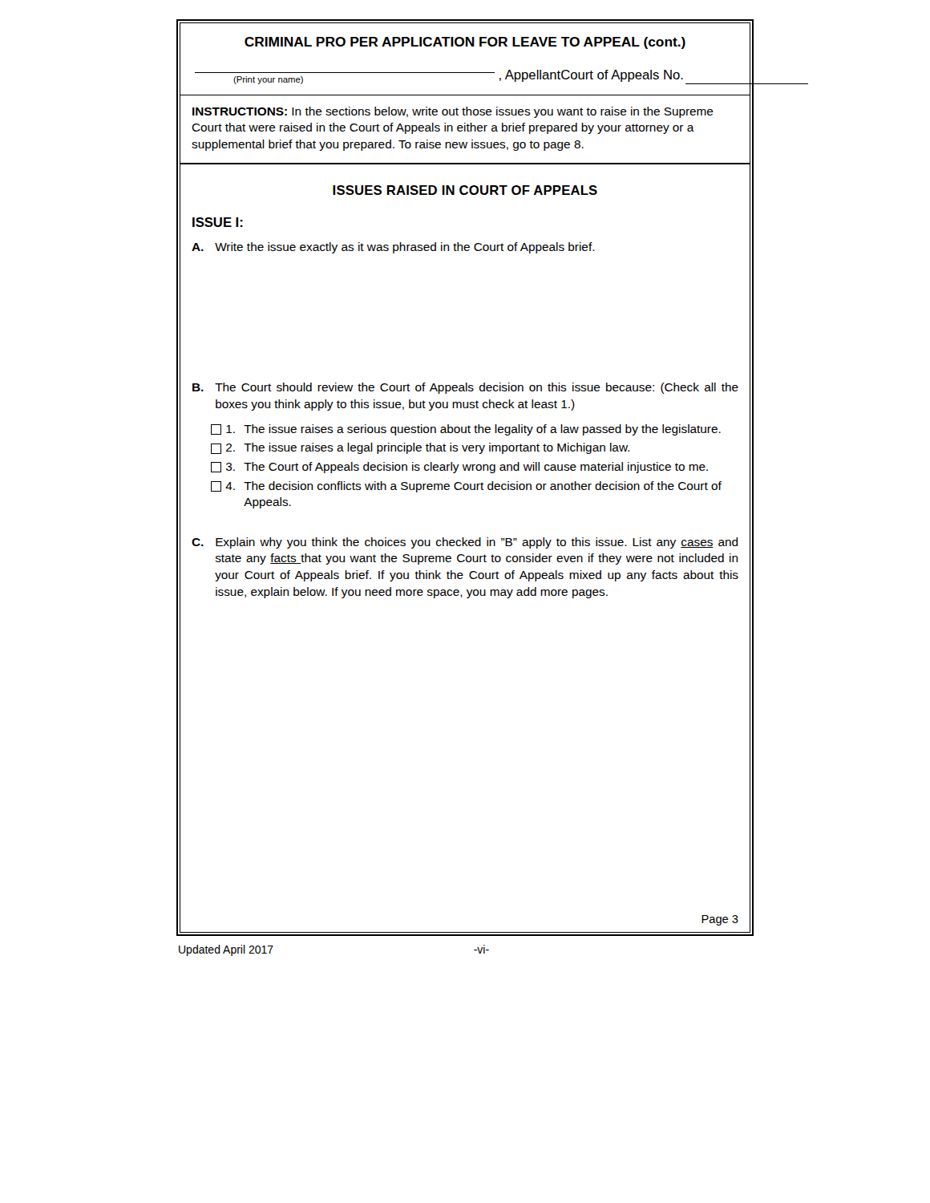CRIMINAL PRO PER APPLICATION FOR LEAVE TO APPEAL (cont.)
(Print your name)
, Appellant
Court of Appeals No.
INSTRUCTIONS: In the sections below, write out those issues you want to raise in the Supreme Court that were raised in the Court of Appeals in either a brief prepared by your attorney or a supplemental brief that you prepared. To raise new issues, go to page 8.
ISSUES RAISED IN COURT OF APPEALS
ISSUE I:
A.
Write the issue exactly as it was phrased in the Court of Appeals brief.
B.
The Court should review the Court of Appeals decision on this issue because: (Check all the boxes you think apply to this issue, but you must check at least 1.)
1.
The issue raises a serious question about the legality of a law passed by the legislature.
2.
The issue raises a legal principle that is very important to Michigan law.
3.
The Court of Appeals decision is clearly wrong and will cause material injustice to me.
4.
The decision conflicts with a Supreme Court decision or another decision of the Court of Appeals.
C.
Explain why you think the choices you checked in ”B” apply to this issue. List any cases and state any facts that you want the Supreme Court to consider even if they were not included in your Court of Appeals brief. If you think the Court of Appeals mixed up any facts about this issue, explain below. If you need more space, you may add more pages.
Page 3
Updated April 2017
-vi-